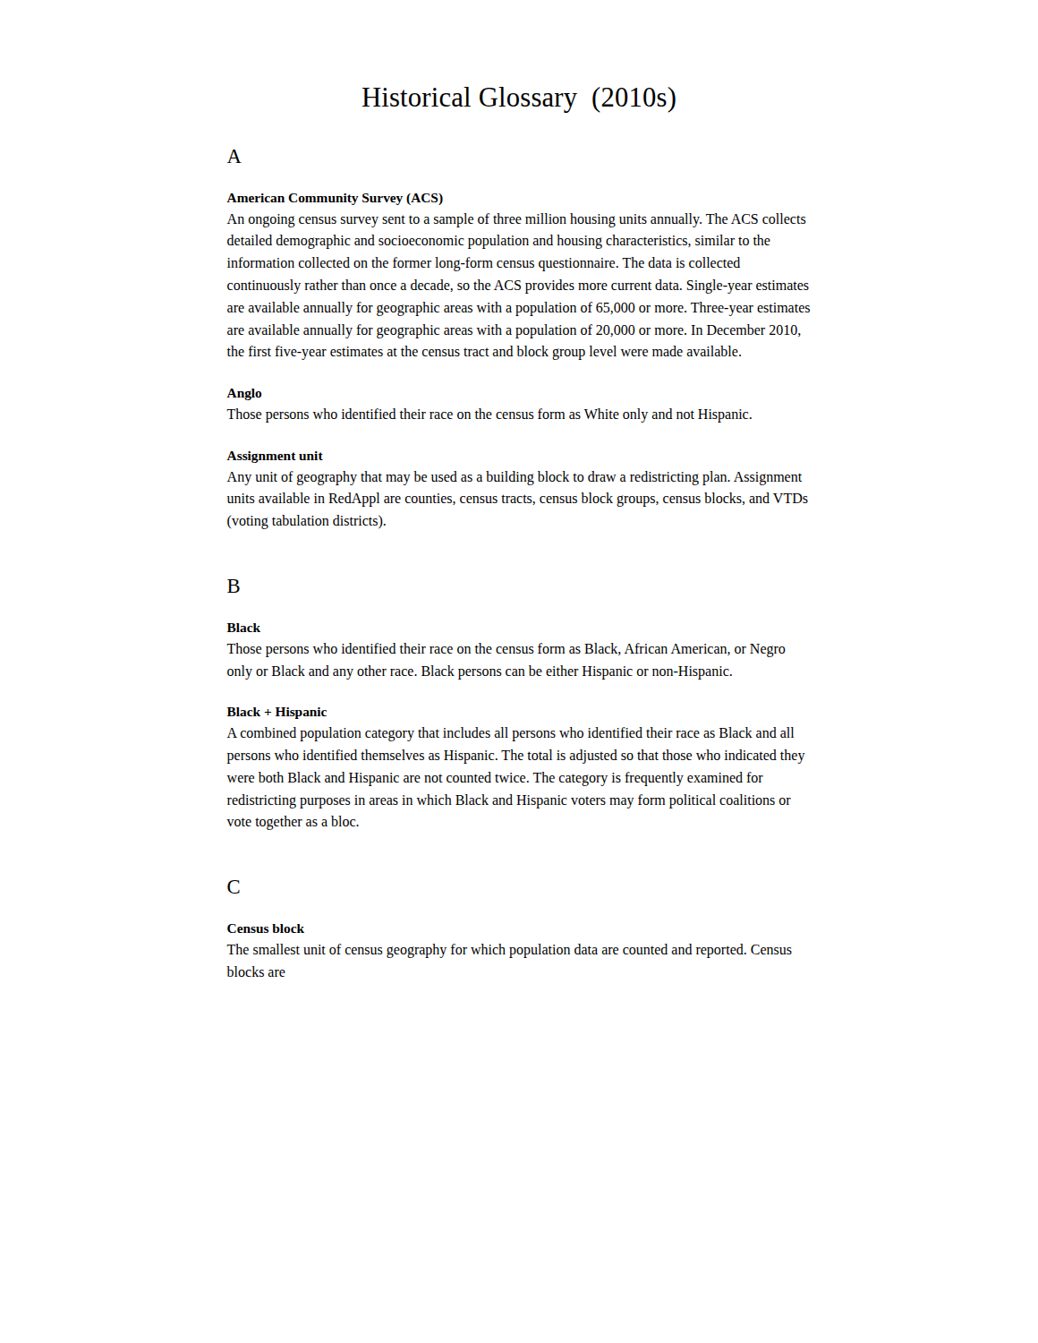Historical Glossary (2010s)
A
American Community Survey (ACS)
An ongoing census survey sent to a sample of three million housing units annually. The ACS collects detailed demographic and socioeconomic population and housing characteristics, similar to the information collected on the former long-form census questionnaire. The data is collected continuously rather than once a decade, so the ACS provides more current data. Single-year estimates are available annually for geographic areas with a population of 65,000 or more. Three-year estimates are available annually for geographic areas with a population of 20,000 or more. In December 2010, the first five-year estimates at the census tract and block group level were made available.
Anglo
Those persons who identified their race on the census form as White only and not Hispanic.
Assignment unit
Any unit of geography that may be used as a building block to draw a redistricting plan. Assignment units available in RedAppl are counties, census tracts, census block groups, census blocks, and VTDs (voting tabulation districts).
B
Black
Those persons who identified their race on the census form as Black, African American, or Negro only or Black and any other race. Black persons can be either Hispanic or non-Hispanic.
Black + Hispanic
A combined population category that includes all persons who identified their race as Black and all persons who identified themselves as Hispanic. The total is adjusted so that those who indicated they were both Black and Hispanic are not counted twice. The category is frequently examined for redistricting purposes in areas in which Black and Hispanic voters may form political coalitions or vote together as a bloc.
C
Census block
The smallest unit of census geography for which population data are counted and reported. Census blocks are